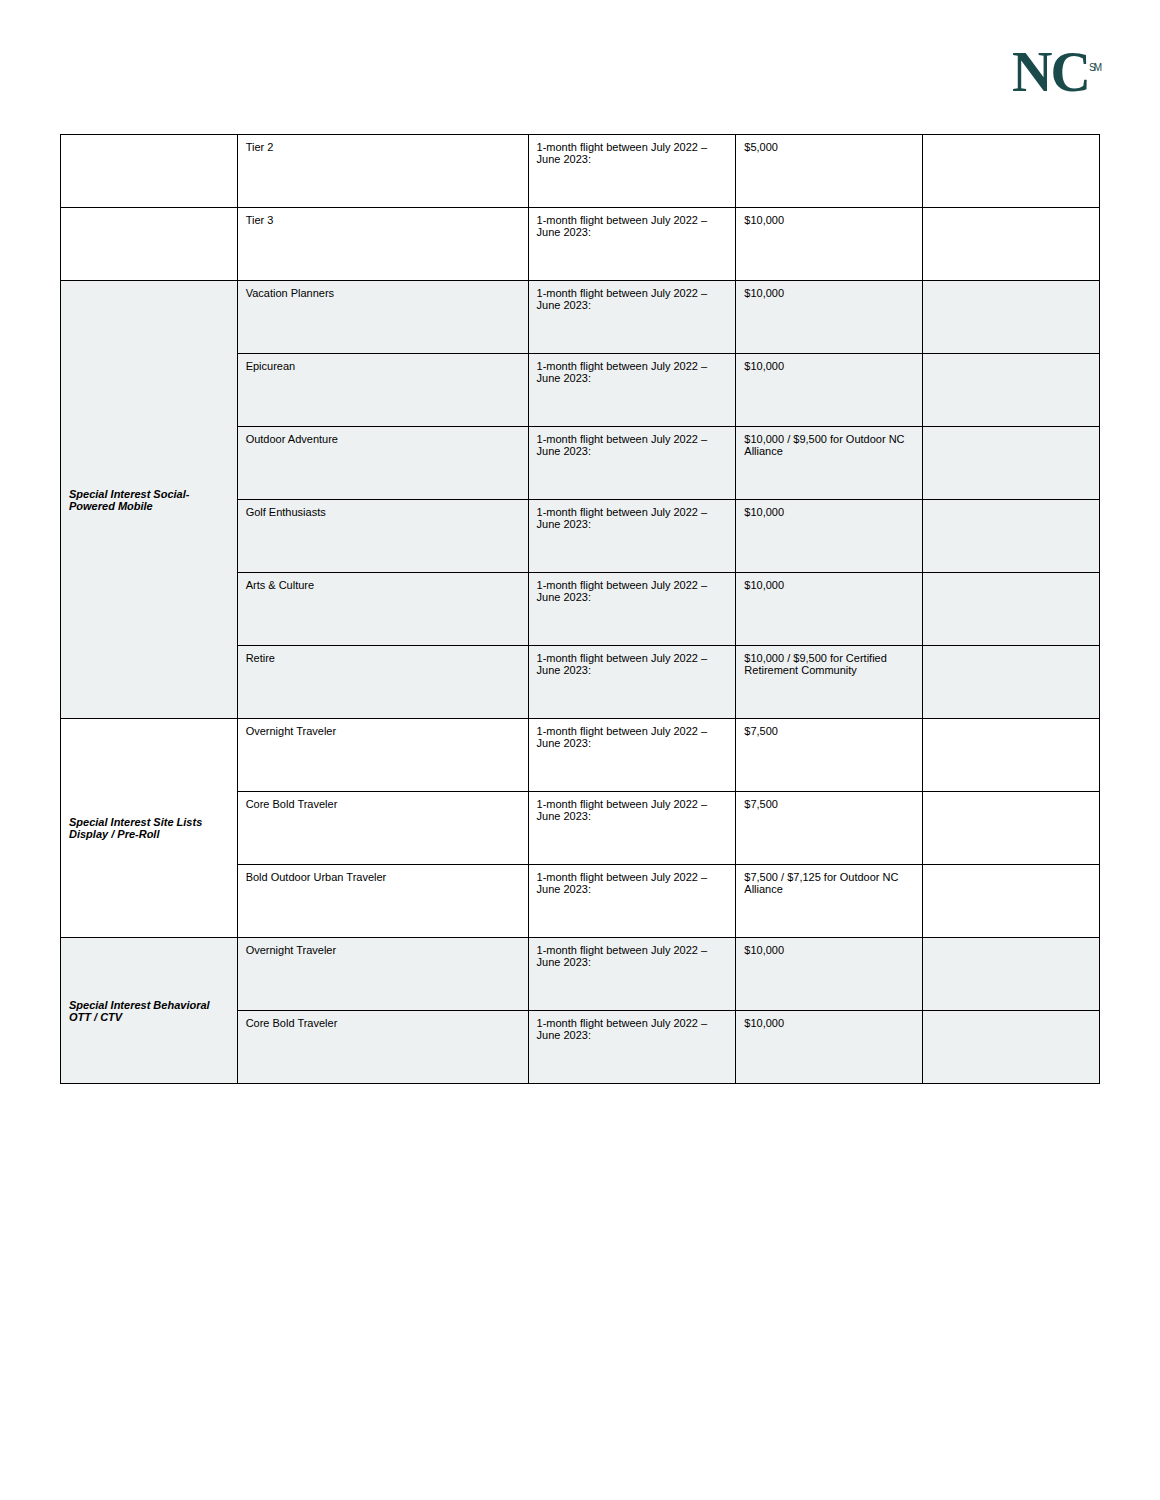NCSM
| | Tier 2 | 1-month flight between July 2022 – June 2023: | $5,000 | |
| | Tier 3 | 1-month flight between July 2022 – June 2023: | $10,000 | |
| Special Interest Social-Powered Mobile | Vacation Planners | 1-month flight between July 2022 – June 2023: | $10,000 | |
| Epicurean | 1-month flight between July 2022 – June 2023: | $10,000 | |
| Outdoor Adventure | 1-month flight between July 2022 – June 2023: | $10,000 / $9,500 for Outdoor NC Alliance | |
| Golf Enthusiasts | 1-month flight between July 2022 – June 2023: | $10,000 | |
| Arts & Culture | 1-month flight between July 2022 – June 2023: | $10,000 | |
| Retire | 1-month flight between July 2022 – June 2023: | $10,000 / $9,500 for Certified Retirement Community | |
| Special Interest Site Lists Display / Pre-Roll | Overnight Traveler | 1-month flight between July 2022 – June 2023: | $7,500 | |
| Core Bold Traveler | 1-month flight between July 2022 – June 2023: | $7,500 | |
| Bold Outdoor Urban Traveler | 1-month flight between July 2022 – June 2023: | $7,500 / $7,125 for Outdoor NC Alliance | |
| Special Interest Behavioral OTT / CTV | Overnight Traveler | 1-month flight between July 2022 – June 2023: | $10,000 | |
| Core Bold Traveler | 1-month flight between July 2022 – June 2023: | $10,000 | |